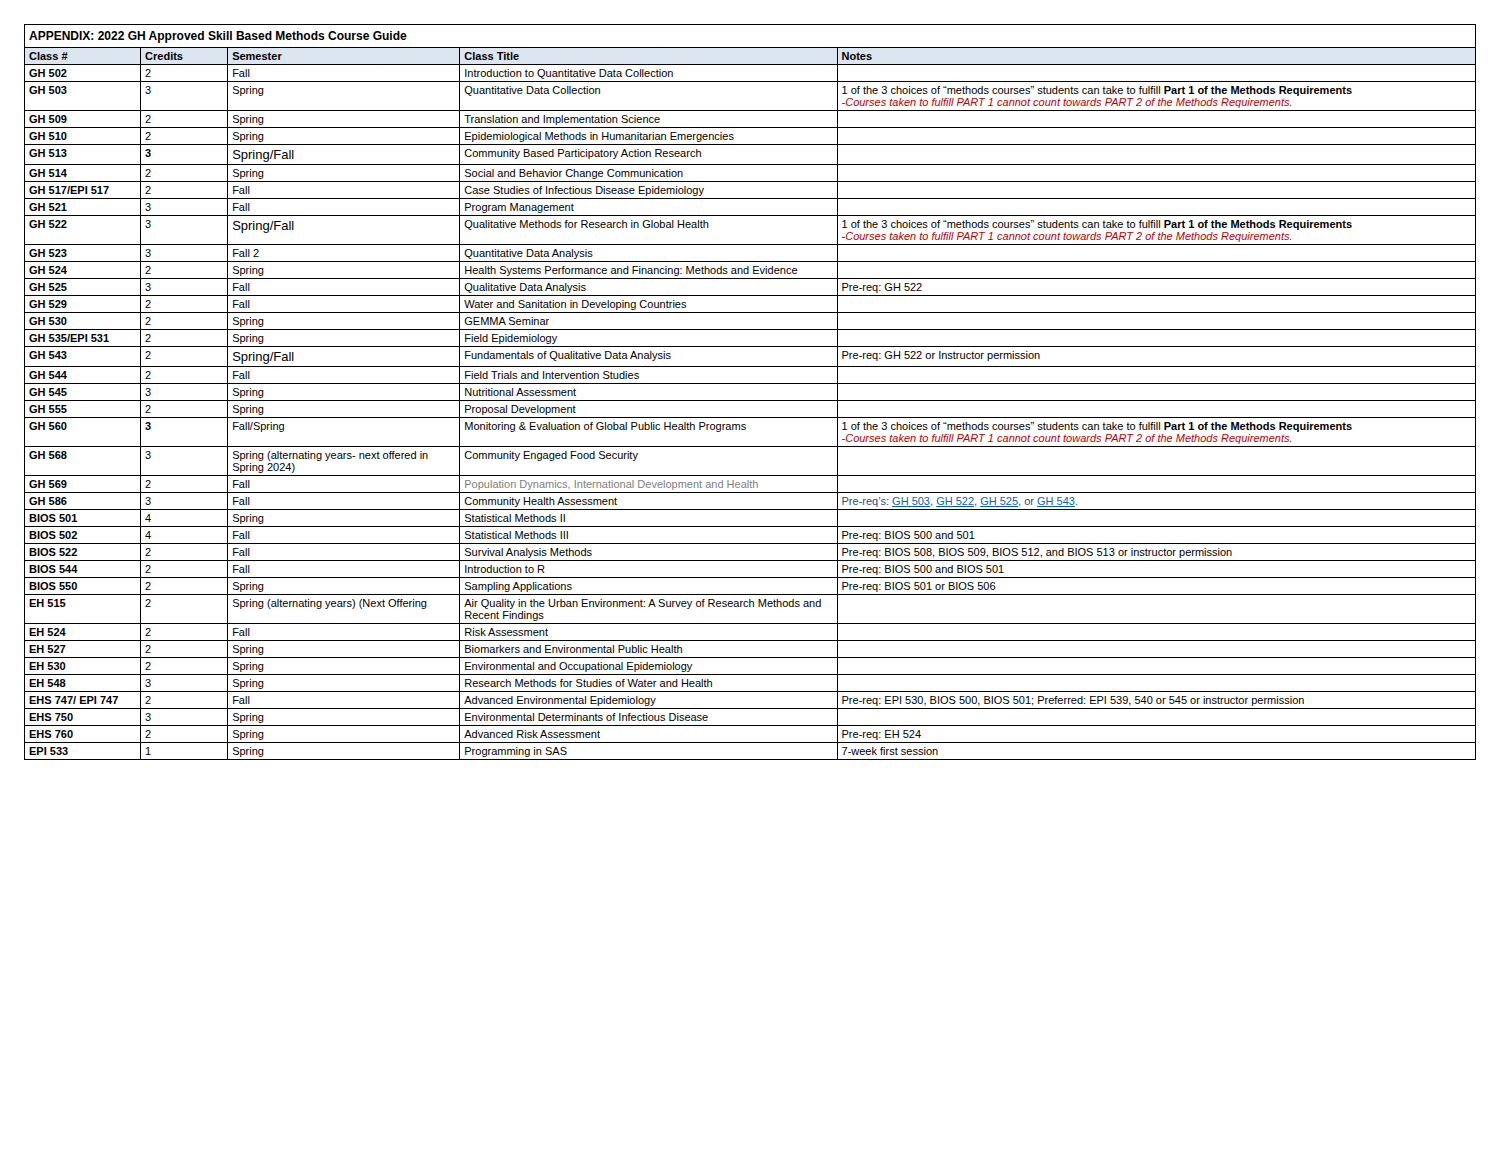APPENDIX: 2022 GH Approved Skill Based Methods Course Guide
| Class # | Credits | Semester | Class Title | Notes |
| --- | --- | --- | --- | --- |
| GH 502 | 2 | Fall | Introduction to Quantitative Data Collection | |
| GH 503 | 3 | Spring | Quantitative Data Collection | 1 of the 3 choices of “methods courses” students can take to fulfill Part 1 of the Methods Requirements -Courses taken to fulfill PART 1 cannot count towards PART 2 of the Methods Requirements. |
| GH 509 | 2 | Spring | Translation and Implementation Science | |
| GH 510 | 2 | Spring | Epidemiological Methods in Humanitarian Emergencies | |
| GH 513 | 3 | Spring/Fall | Community Based Participatory Action Research | |
| GH 514 | 2 | Spring | Social and Behavior Change Communication | |
| GH 517/EPI 517 | 2 | Fall | Case Studies of Infectious Disease Epidemiology | |
| GH 521 | 3 | Fall | Program Management | |
| GH 522 | 3 | Spring/Fall | Qualitative Methods for Research in Global Health | 1 of the 3 choices of “methods courses” students can take to fulfill Part 1 of the Methods Requirements -Courses taken to fulfill PART 1 cannot count towards PART 2 of the Methods Requirements. |
| GH 523 | 3 | Fall 2 | Quantitative Data Analysis | |
| GH 524 | 2 | Spring | Health Systems Performance and Financing: Methods and Evidence | |
| GH 525 | 3 | Fall | Qualitative Data Analysis | Pre-req: GH 522 |
| GH 529 | 2 | Fall | Water and Sanitation in Developing Countries | |
| GH 530 | 2 | Spring | GEMMA Seminar | |
| GH 535/EPI 531 | 2 | Spring | Field Epidemiology | |
| GH 543 | 2 | Spring/Fall | Fundamentals of Qualitative Data Analysis | Pre-req: GH 522 or Instructor permission |
| GH 544 | 2 | Fall | Field Trials and Intervention Studies | |
| GH 545 | 3 | Spring | Nutritional Assessment | |
| GH 555 | 2 | Spring | Proposal Development | |
| GH 560 | 3 | Fall/Spring | Monitoring & Evaluation of Global Public Health Programs | 1 of the 3 choices of “methods courses” students can take to fulfill Part 1 of the Methods Requirements -Courses taken to fulfill PART 1 cannot count towards PART 2 of the Methods Requirements. |
| GH 568 | 3 | Spring (alternating years- next offered in Spring 2024) | Community Engaged Food Security | |
| GH 569 | 2 | Fall | Population Dynamics, International Development and Health | |
| GH 586 | 3 | Fall | Community Health Assessment | Pre-req’s: GH 503 , GH 522 , GH 525 , or GH 543 . |
| BIOS 501 | 4 | Spring | Statistical Methods II | |
| BIOS 502 | 4 | Fall | Statistical Methods III | Pre-req: BIOS 500 and 501 |
| BIOS 522 | 2 | Fall | Survival Analysis Methods | Pre-req: BIOS 508, BIOS 509, BIOS 512, and BIOS 513 or instructor permission |
| BIOS 544 | 2 | Fall | Introduction to R | Pre-req: BIOS 500 and BIOS 501 |
| BIOS 550 | 2 | Spring | Sampling Applications | Pre-req: BIOS 501 or BIOS 506 |
| EH 515 | 2 | Spring (alternating years) (Next Offering | Air Quality in the Urban Environment: A Survey of Research Methods and Recent Findings | |
| EH 524 | 2 | Fall | Risk Assessment | |
| EH 527 | 2 | Spring | Biomarkers and Environmental Public Health | |
| EH 530 | 2 | Spring | Environmental and Occupational Epidemiology | |
| EH 548 | 3 | Spring | Research Methods for Studies of Water and Health | |
| EHS 747/ EPI 747 | 2 | Fall | Advanced Environmental Epidemiology | Pre-req: EPI 530, BIOS 500, BIOS 501; Preferred: EPI 539, 540 or 545 or instructor permission |
| EHS 750 | 3 | Spring | Environmental Determinants of Infectious Disease | |
| EHS 760 | 2 | Spring | Advanced Risk Assessment | Pre-req: EH 524 |
| EPI 533 | 1 | Spring | Programming in SAS | 7-week first session |